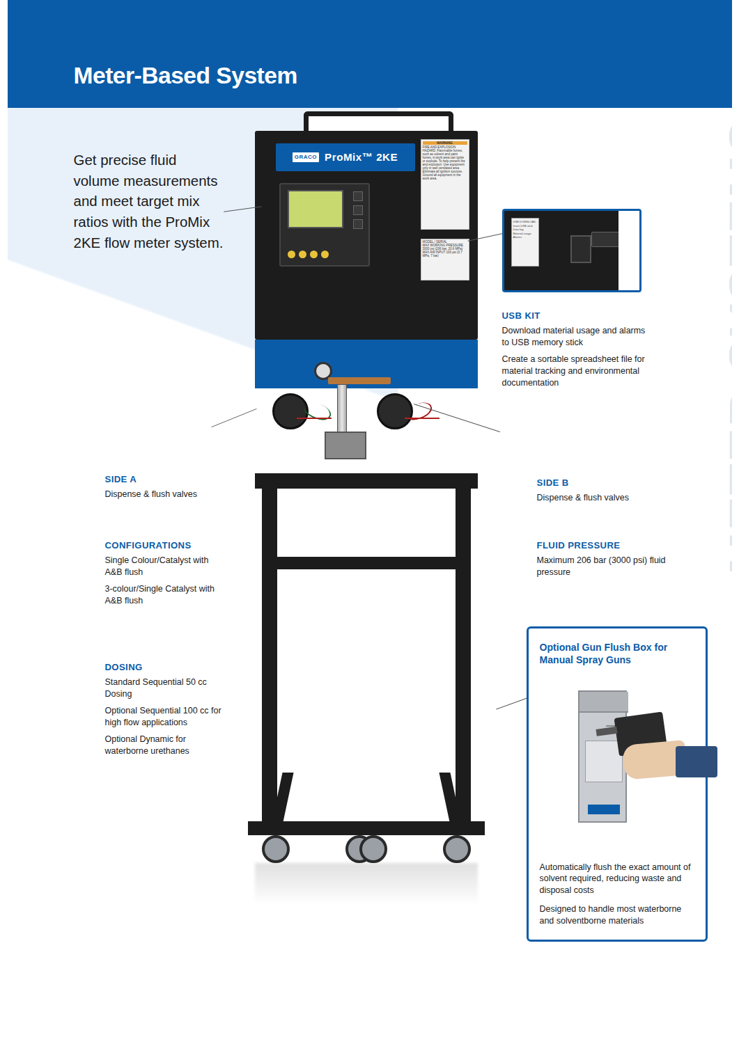Meter-Based System
METER SYSTEMS
Get precise fluid volume measurements and meet target mix ratios with the ProMix 2KE flow meter system.
GRACOProMix™ 2KE
WARNING
FIRE AND EXPLOSION HAZARD. Flammable fumes, such as solvent and paint fumes, in work area can ignite or explode. To help prevent fire and explosion: Use equipment only in well ventilated area. Eliminate all ignition sources. Ground all equipment in the work area.
MODEL / SERIAL
MAX WORKING PRESSURE 3000 psi (206 bar, 20.6 MPa)
MAX AIR INPUT 100 psi (0.7 MPa, 7 bar)
USB DOWNLOAD
Insert USB stick
Data log
Material usage
Alarms
USB Kit
Download material usage and alarms to USB memory stick
Create a sortable spreadsheet file for material tracking and environmental documentation
Side A
Dispense & flush valves
Side B
Dispense & flush valves
Configurations
Single Colour/Catalyst with A&B flush
3-colour/Single Catalyst with A&B flush
Fluid Pressure
Maximum 206 bar (3000 psi) fluid pressure
Dosing
Standard Sequential 50 cc Dosing
Optional Sequential 100 cc for high flow applications
Optional Dynamic for waterborne urethanes
Optional Gun Flush Box for Manual Spray Guns
Automatically flush the exact amount of solvent required, reducing waste and disposal costs
Designed to handle most waterborne and solventborne materials